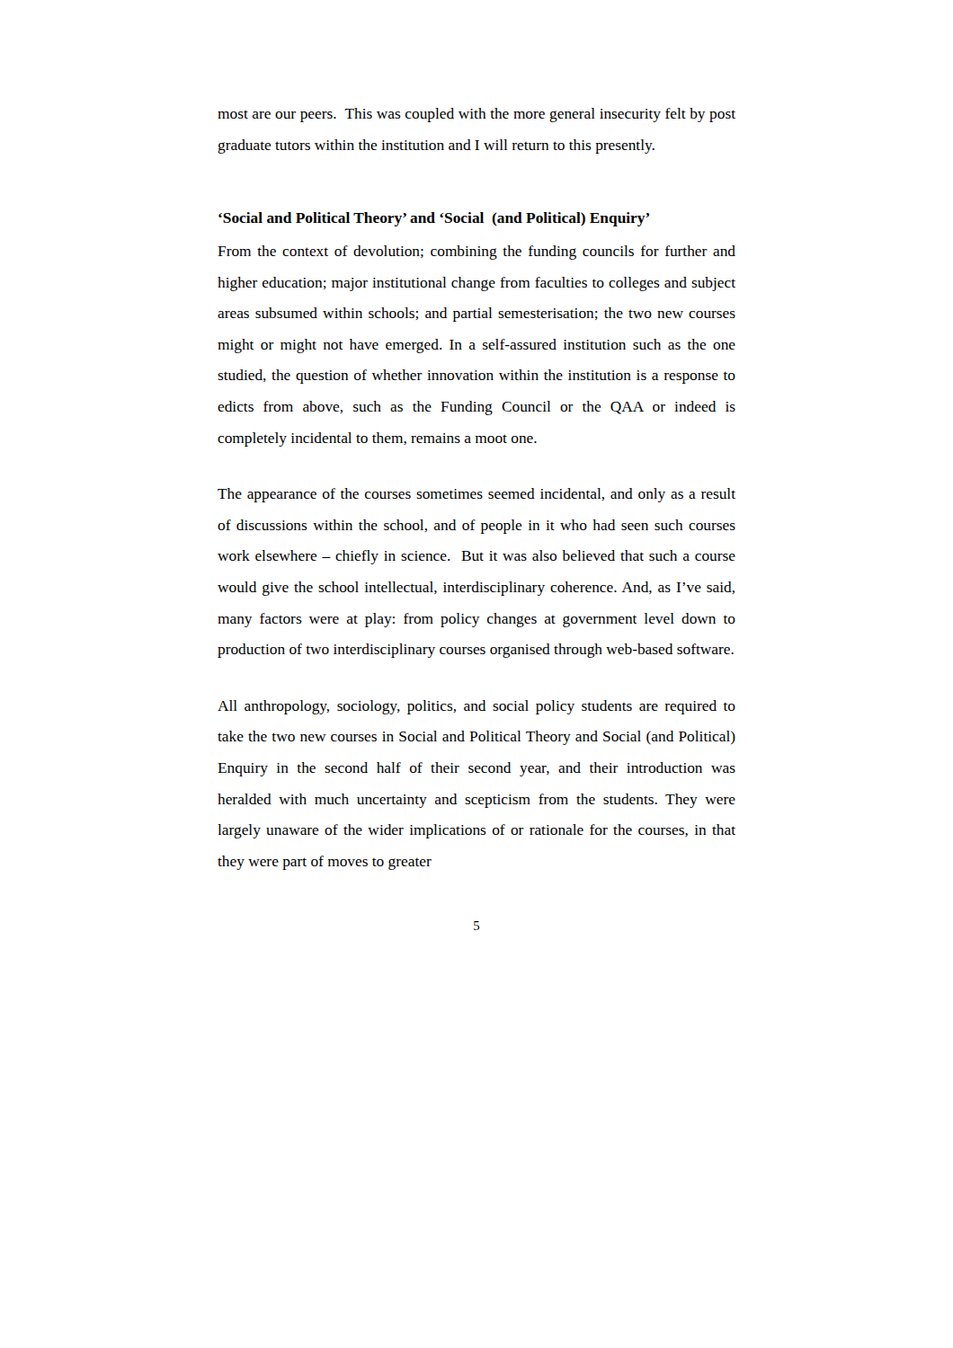most are our peers. This was coupled with the more general insecurity felt by post graduate tutors within the institution and I will return to this presently.
‘Social and Political Theory’ and ‘Social (and Political) Enquiry’
From the context of devolution; combining the funding councils for further and higher education; major institutional change from faculties to colleges and subject areas subsumed within schools; and partial semesterisation; the two new courses might or might not have emerged. In a self-assured institution such as the one studied, the question of whether innovation within the institution is a response to edicts from above, such as the Funding Council or the QAA or indeed is completely incidental to them, remains a moot one.
The appearance of the courses sometimes seemed incidental, and only as a result of discussions within the school, and of people in it who had seen such courses work elsewhere – chiefly in science. But it was also believed that such a course would give the school intellectual, interdisciplinary coherence. And, as I’ve said, many factors were at play: from policy changes at government level down to production of two interdisciplinary courses organised through web-based software.
All anthropology, sociology, politics, and social policy students are required to take the two new courses in Social and Political Theory and Social (and Political) Enquiry in the second half of their second year, and their introduction was heralded with much uncertainty and scepticism from the students. They were largely unaware of the wider implications of or rationale for the courses, in that they were part of moves to greater
5